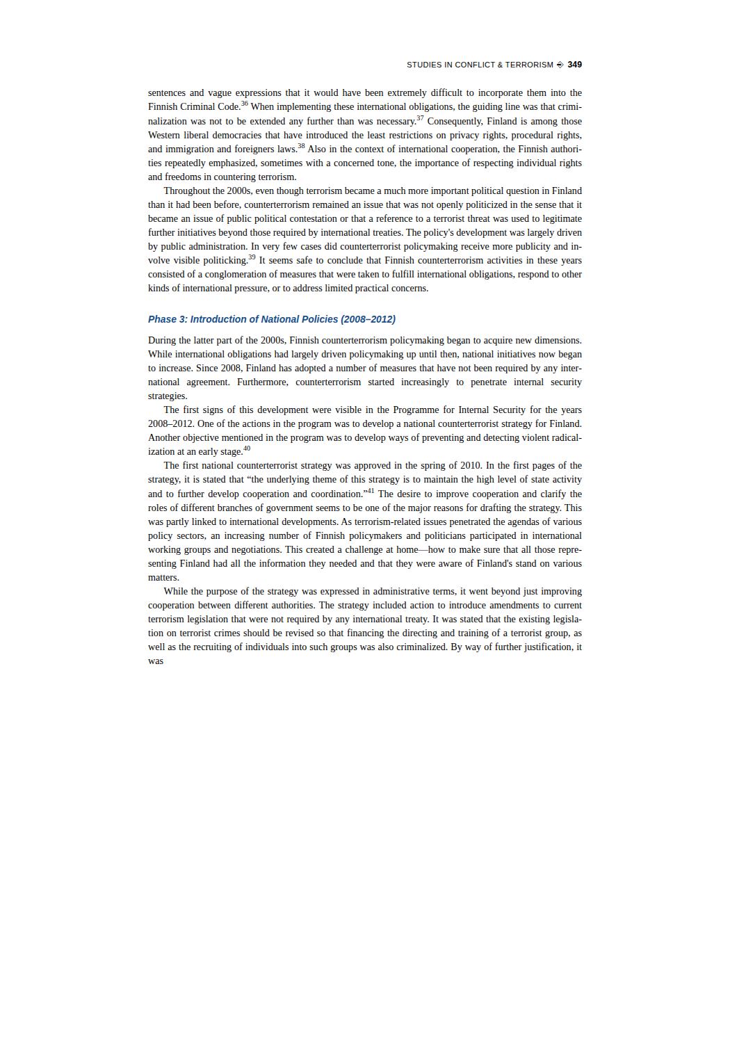Studies in Conflict & Terrorism ⎆ 349
sentences and vague expressions that it would have been extremely difficult to incorporate them into the Finnish Criminal Code.36 When implementing these international obligations, the guiding line was that criminalization was not to be extended any further than was necessary.37 Consequently, Finland is among those Western liberal democracies that have introduced the least restrictions on privacy rights, procedural rights, and immigration and foreigners laws.38 Also in the context of international cooperation, the Finnish authorities repeatedly emphasized, sometimes with a concerned tone, the importance of respecting individual rights and freedoms in countering terrorism.
Throughout the 2000s, even though terrorism became a much more important political question in Finland than it had been before, counterterrorism remained an issue that was not openly politicized in the sense that it became an issue of public political contestation or that a reference to a terrorist threat was used to legitimate further initiatives beyond those required by international treaties. The policy's development was largely driven by public administration. In very few cases did counterterrorist policymaking receive more publicity and involve visible politicking.39 It seems safe to conclude that Finnish counterterrorism activities in these years consisted of a conglomeration of measures that were taken to fulfill international obligations, respond to other kinds of international pressure, or to address limited practical concerns.
Phase 3: Introduction of National Policies (2008–2012)
During the latter part of the 2000s, Finnish counterterrorism policymaking began to acquire new dimensions. While international obligations had largely driven policymaking up until then, national initiatives now began to increase. Since 2008, Finland has adopted a number of measures that have not been required by any international agreement. Furthermore, counterterrorism started increasingly to penetrate internal security strategies.
The first signs of this development were visible in the Programme for Internal Security for the years 2008–2012. One of the actions in the program was to develop a national counterterrorist strategy for Finland. Another objective mentioned in the program was to develop ways of preventing and detecting violent radicalization at an early stage.40
The first national counterterrorist strategy was approved in the spring of 2010. In the first pages of the strategy, it is stated that “the underlying theme of this strategy is to maintain the high level of state activity and to further develop cooperation and coordination.”41 The desire to improve cooperation and clarify the roles of different branches of government seems to be one of the major reasons for drafting the strategy. This was partly linked to international developments. As terrorism-related issues penetrated the agendas of various policy sectors, an increasing number of Finnish policymakers and politicians participated in international working groups and negotiations. This created a challenge at home—how to make sure that all those representing Finland had all the information they needed and that they were aware of Finland's stand on various matters.
While the purpose of the strategy was expressed in administrative terms, it went beyond just improving cooperation between different authorities. The strategy included action to introduce amendments to current terrorism legislation that were not required by any international treaty. It was stated that the existing legislation on terrorist crimes should be revised so that financing the directing and training of a terrorist group, as well as the recruiting of individuals into such groups was also criminalized. By way of further justification, it was